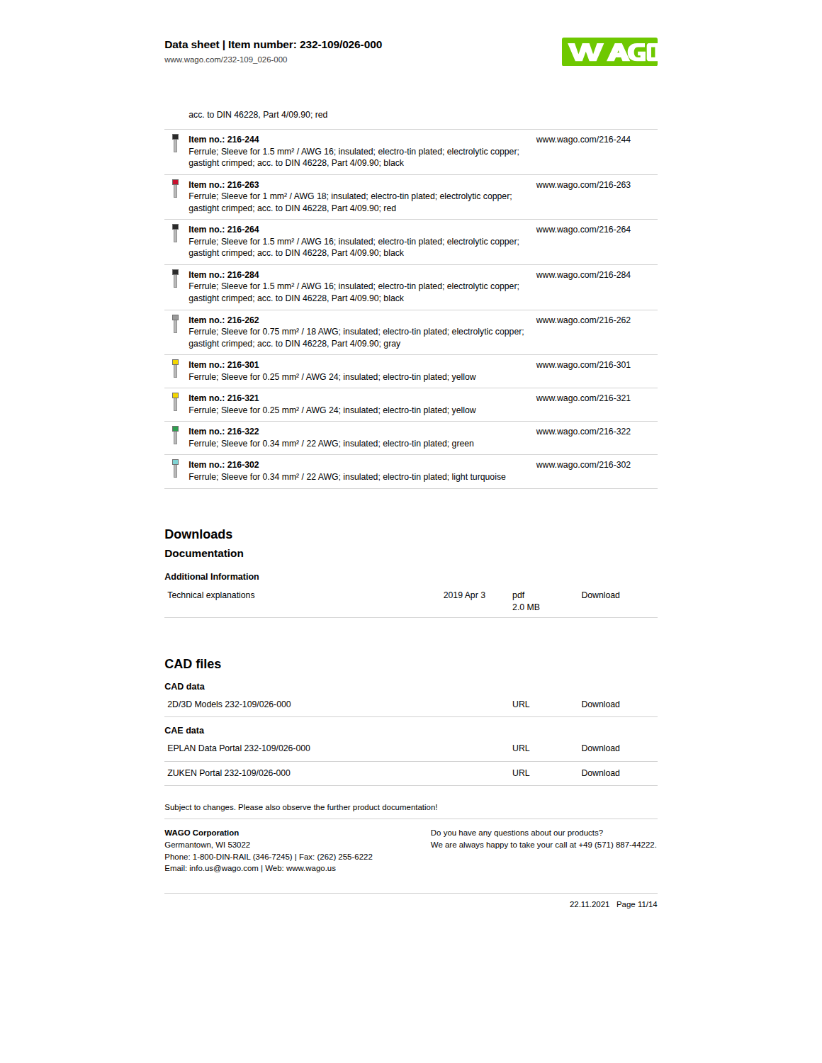Data sheet | Item number: 232-109/026-000
www.wago.com/232-109_026-000
acc. to DIN 46228, Part 4/09.90; red
| | Item no.: 216-244 Ferrule; Sleeve for 1.5 mm² / AWG 16; insulated; electro-tin plated; electrolytic copper; gastight crimped; acc. to DIN 46228, Part 4/09.90; black | www.wago.com/216-244 |
| | Item no.: 216-263 Ferrule; Sleeve for 1 mm² / AWG 18; insulated; electro-tin plated; electrolytic copper; gastight crimped; acc. to DIN 46228, Part 4/09.90; red | www.wago.com/216-263 |
| | Item no.: 216-264 Ferrule; Sleeve for 1.5 mm² / AWG 16; insulated; electro-tin plated; electrolytic copper; gastight crimped; acc. to DIN 46228, Part 4/09.90; black | www.wago.com/216-264 |
| | Item no.: 216-284 Ferrule; Sleeve for 1.5 mm² / AWG 16; insulated; electro-tin plated; electrolytic copper; gastight crimped; acc. to DIN 46228, Part 4/09.90; black | www.wago.com/216-284 |
| | Item no.: 216-262 Ferrule; Sleeve for 0.75 mm² / 18 AWG; insulated; electro-tin plated; electrolytic copper; gastight crimped; acc. to DIN 46228, Part 4/09.90; gray | www.wago.com/216-262 |
| | Item no.: 216-301 Ferrule; Sleeve for 0.25 mm² / AWG 24; insulated; electro-tin plated; yellow | www.wago.com/216-301 |
| | Item no.: 216-321 Ferrule; Sleeve for 0.25 mm² / AWG 24; insulated; electro-tin plated; yellow | www.wago.com/216-321 |
| | Item no.: 216-322 Ferrule; Sleeve for 0.34 mm² / 22 AWG; insulated; electro-tin plated; green | www.wago.com/216-322 |
| | Item no.: 216-302 Ferrule; Sleeve for 0.34 mm² / 22 AWG; insulated; electro-tin plated; light turquoise | www.wago.com/216-302 |
Downloads
Documentation
Additional Information
| Technical explanations | 2019 Apr 3 | pdf 2.0 MB | Download |
CAD files
CAD data
| 2D/3D Models 232-109/026-000 | | URL | Download |
CAE data
| EPLAN Data Portal 232-109/026-000 | | URL | Download |
| ZUKEN Portal 232-109/026-000 | | URL | Download |
Subject to changes. Please also observe the further product documentation!
WAGO Corporation
Germantown, WI 53022
Phone: 1-800-DIN-RAIL (346-7245) | Fax: (262) 255-6222
Email: info.us@wago.com | Web: www.wago.us
Do you have any questions about our products?
We are always happy to take your call at +49 (571) 887-44222.
22.11.2021 Page 11/14